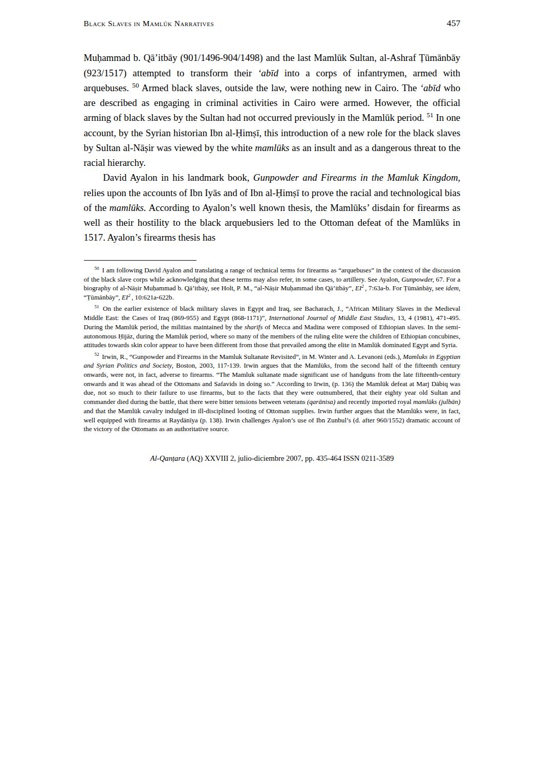Black Slaves in Mamlūk Narratives 457
Muḥammad b. Qā’itbāy (901/1496-904/1498) and the last Mamlūk Sultan, al-Ashraf Ṭūmānbāy (923/1517) attempted to transform their ‘abīd into a corps of infantrymen, armed with arquebuses. 50 Armed black slaves, outside the law, were nothing new in Cairo. The ‘abīd who are described as engaging in criminal activities in Cairo were armed. However, the official arming of black slaves by the Sultan had not occurred previously in the Mamlūk period. 51 In one account, by the Syrian historian Ibn al-Ḥimṣī, this introduction of a new role for the black slaves by Sultan al-Nāṣir was viewed by the white mamlūks as an insult and as a dangerous threat to the racial hierarchy.
David Ayalon in his landmark book, Gunpowder and Firearms in the Mamluk Kingdom, relies upon the accounts of Ibn Iyās and of Ibn al-Ḥimṣī to prove the racial and technological bias of the mamlūks. According to Ayalon’s well known thesis, the Mamlūks’ disdain for firearms as well as their hostility to the black arquebusiers led to the Ottoman defeat of the Mamlūks in 1517. Ayalon’s firearms thesis has
50 I am following David Ayalon and translating a range of technical terms for firearms as “arquebuses” in the context of the discussion of the black slave corps while acknowledging that these terms may also refer, in some cases, to artillery. See Ayalon, Gunpowder, 67. For a biography of al-Nāṣir Muḥammad b. Qā’itbāy, see Holt, P. M., “al-Nāṣir Muḥammad ibn Qā’itbāy”, EI2, 7:63a-b. For Ṭūmānbāy, see idem, “Ṭūmānbāy”, EI2, 10:621a-622b.
51 On the earlier existence of black military slaves in Egypt and Iraq, see Bacharach, J., “African Military Slaves in the Medieval Middle East: the Cases of Iraq (869-955) and Egypt (868-1171)”, International Journal of Middle East Studies, 13, 4 (1981), 471-495. During the Mamlūk period, the militias maintained by the sharīfs of Mecca and Madina were composed of Ethiopian slaves. In the semi-autonomous Ḥijāz, during the Mamlūk period, where so many of the members of the ruling elite were the children of Ethiopian concubines, attitudes towards skin color appear to have been different from those that prevailed among the elite in Mamlūk dominated Egypt and Syria.
52 Irwin, R., “Gunpowder and Firearms in the Mamluk Sultanate Revisited”, in M. Winter and A. Levanoni (eds.), Mamluks in Egyptian and Syrian Politics and Society, Boston, 2003, 117-139. Irwin argues that the Mamlūks, from the second half of the fifteenth century onwards, were not, in fact, adverse to firearms. “The Mamluk sultanate made significant use of handguns from the late fifteenth-century onwards and it was ahead of the Ottomans and Safavids in doing so.” According to Irwin, (p. 136) the Mamlūk defeat at Marj Dābiq was due, not so much to their failure to use firearms, but to the facts that they were outnumbered, that their eighty year old Sultan and commander died during the battle, that there were bitter tensions between veterans (qarānisa) and recently imported royal mamlūks (julbān) and that the Mamlūk cavalry indulged in ill-disciplined looting of Ottoman supplies. Irwin further argues that the Mamlūks were, in fact, well equipped with firearms at Raydānīya (p. 138). Irwin challenges Ayalon’s use of Ibn Zunbul’s (d. after 960/1552) dramatic account of the victory of the Ottomans as an authoritative source.
Al-Qanṭara (AQ) XXVIII 2, julio-diciembre 2007, pp. 435-464 ISSN 0211-3589